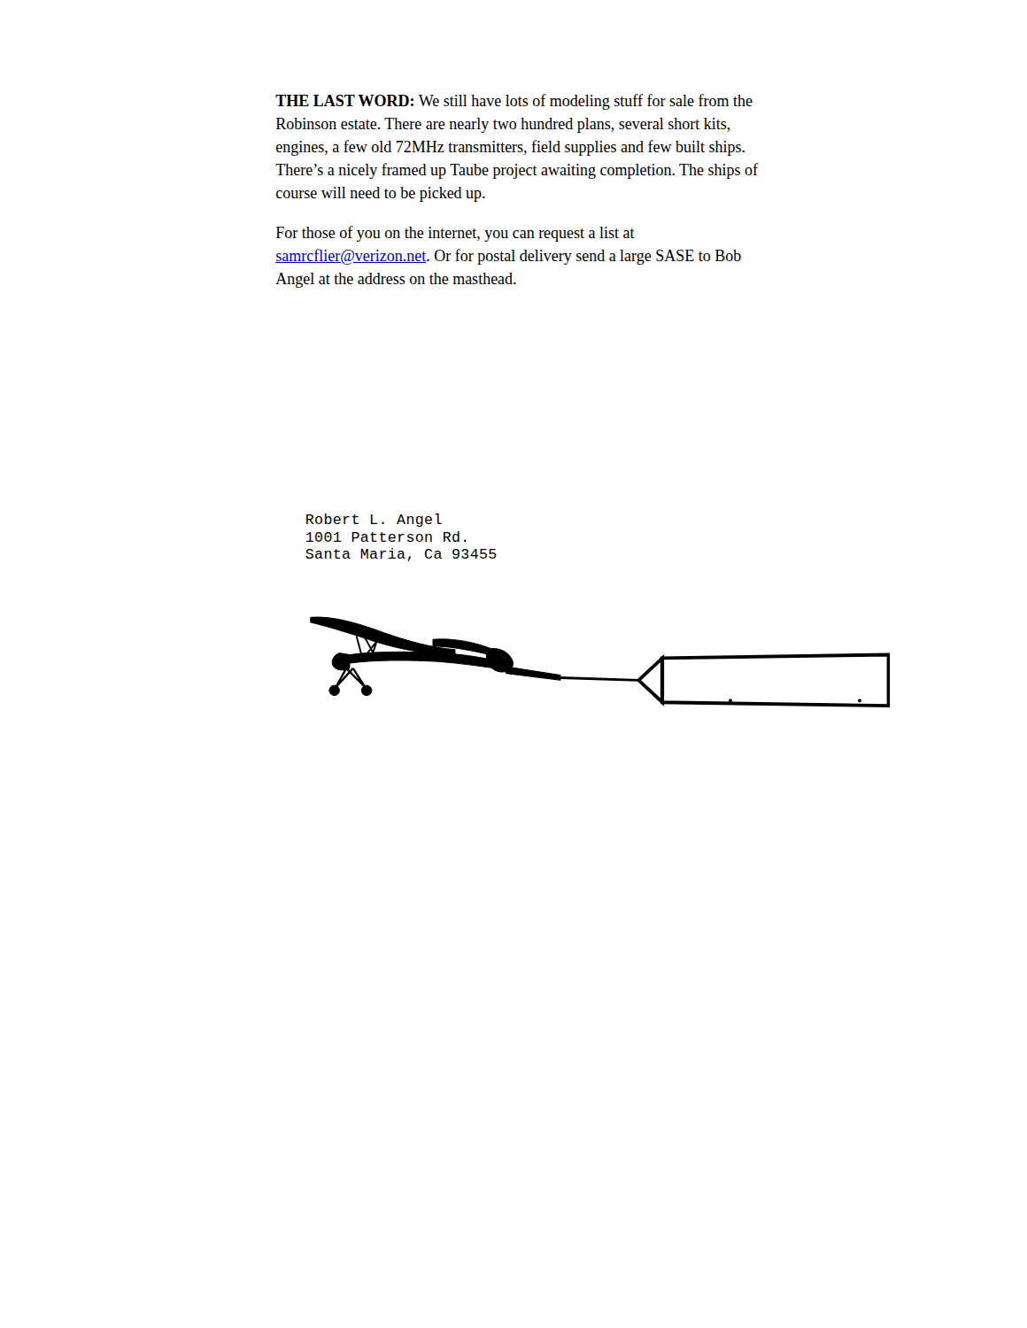THE LAST WORD: We still have lots of modeling stuff for sale from the Robinson estate. There are nearly two hundred plans, several short kits, engines, a few old 72MHz transmitters, field supplies and few built ships. There’s a nicely framed up Taube project awaiting completion. The ships of course will need to be picked up.
For those of you on the internet, you can request a list at samrcflier@verizon.net. Or for postal delivery send a large SASE to Bob Angel at the address on the masthead.
Robert L. Angel 1001 Patterson Rd. Santa Maria, Ca 93455